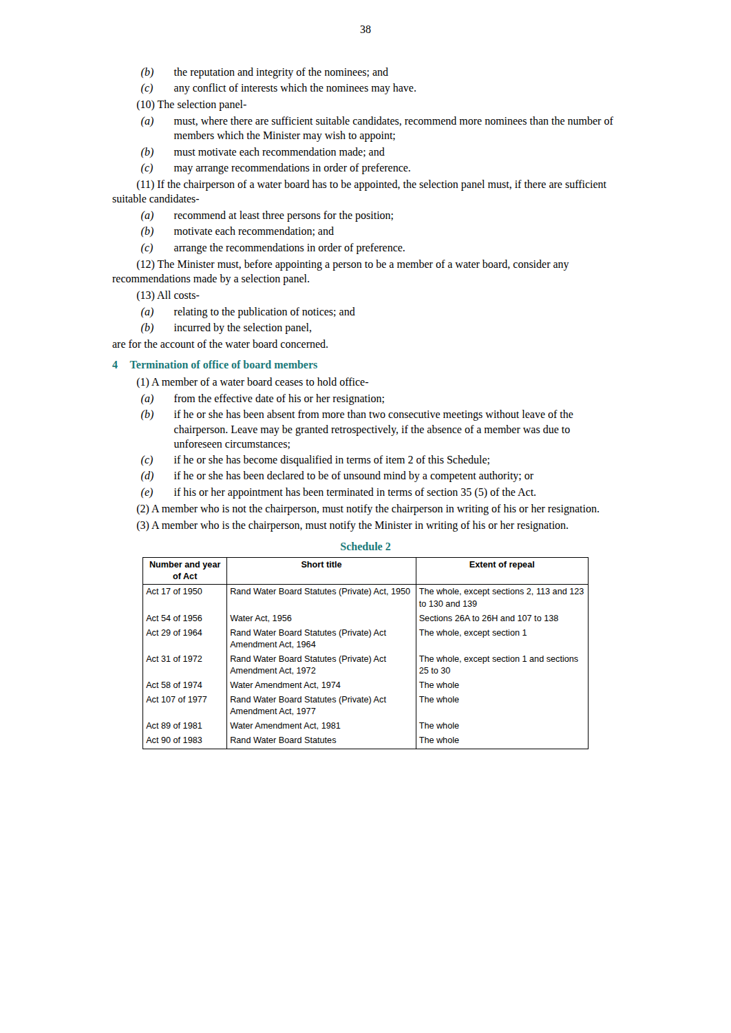38
(b) the reputation and integrity of the nominees; and
(c) any conflict of interests which the nominees may have.
(10) The selection panel-
(a) must, where there are sufficient suitable candidates, recommend more nominees than the number of members which the Minister may wish to appoint;
(b) must motivate each recommendation made; and
(c) may arrange recommendations in order of preference.
(11) If the chairperson of a water board has to be appointed, the selection panel must, if there are sufficient suitable candidates-
(a) recommend at least three persons for the position;
(b) motivate each recommendation; and
(c) arrange the recommendations in order of preference.
(12) The Minister must, before appointing a person to be a member of a water board, consider any recommendations made by a selection panel.
(13) All costs-
(a) relating to the publication of notices; and
(b) incurred by the selection panel,
are for the account of the water board concerned.
4 Termination of office of board members
(1) A member of a water board ceases to hold office-
(a) from the effective date of his or her resignation;
(b) if he or she has been absent from more than two consecutive meetings without leave of the chairperson. Leave may be granted retrospectively, if the absence of a member was due to unforeseen circumstances;
(c) if he or she has become disqualified in terms of item 2 of this Schedule;
(d) if he or she has been declared to be of unsound mind by a competent authority; or
(e) if his or her appointment has been terminated in terms of section 35 (5) of the Act.
(2) A member who is not the chairperson, must notify the chairperson in writing of his or her resignation.
(3) A member who is the chairperson, must notify the Minister in writing of his or her resignation.
Schedule 2
| Number and year of Act | Short title | Extent of repeal |
| --- | --- | --- |
| Act 17 of 1950 | Rand Water Board Statutes (Private) Act, 1950 | The whole, except sections 2, 113 and 123 to 130 and 139 |
| Act 54 of 1956 | Water Act, 1956 | Sections 26A to 26H and 107 to 138 |
| Act 29 of 1964 | Rand Water Board Statutes (Private) Act Amendment Act, 1964 | The whole, except section 1 |
| Act 31 of 1972 | Rand Water Board Statutes (Private) Act Amendment Act, 1972 | The whole, except section 1 and sections 25 to 30 |
| Act 58 of 1974 | Water Amendment Act, 1974 | The whole |
| Act 107 of 1977 | Rand Water Board Statutes (Private) Act Amendment Act, 1977 | The whole |
| Act 89 of 1981 | Water Amendment Act, 1981 | The whole |
| Act 90 of 1983 | Rand Water Board Statutes | The whole |